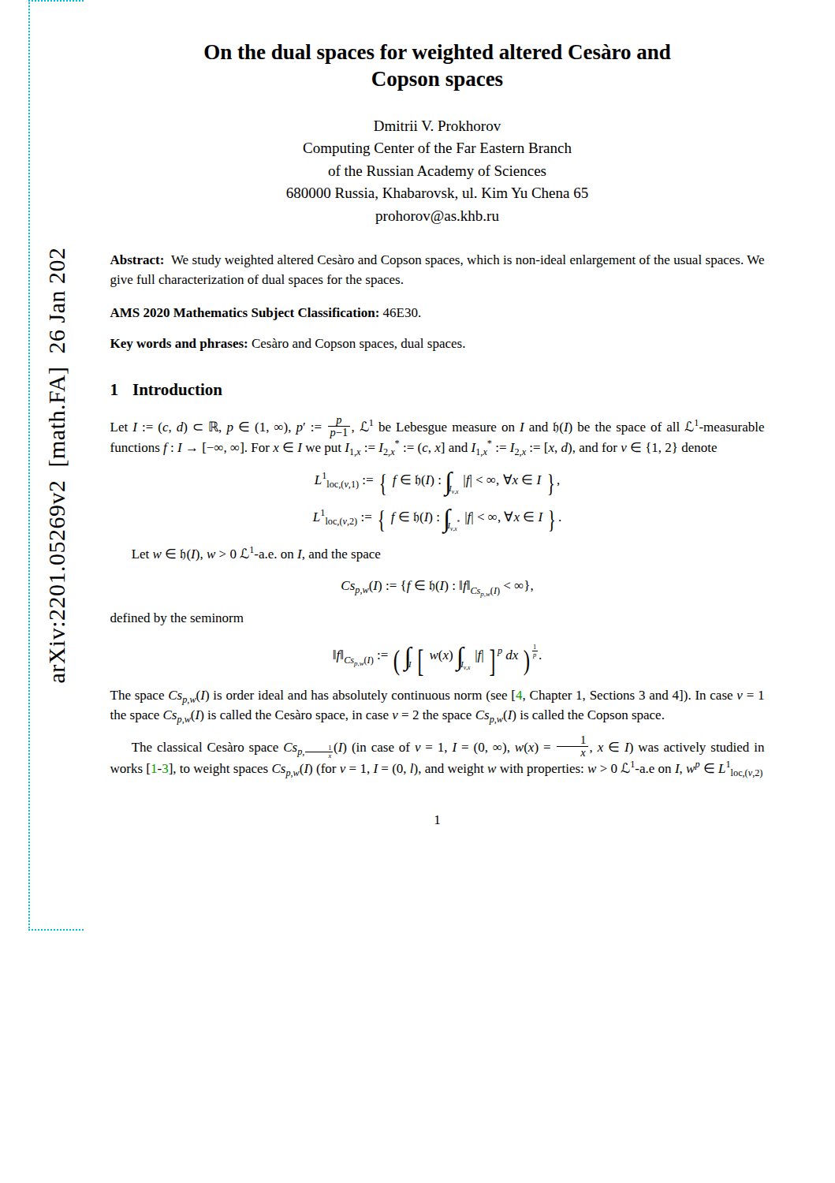arXiv:2201.05269v2 [math.FA] 26 Jan 202
On the dual spaces for weighted altered Cesàro and
Copson spaces
Dmitrii V. Prokhorov
Computing Center of the Far Eastern Branch
of the Russian Academy of Sciences
680000 Russia, Khabarovsk, ul. Kim Yu Chena 65
prohorov@as.khb.ru
Abstract: We study weighted altered Cesàro and Copson spaces, which is non-ideal enlargement of the usual spaces. We give full characterization of dual spaces for the spaces.
AMS 2020 Mathematics Subject Classification: 46E30.
Key words and phrases: Cesàro and Copson spaces, dual spaces.
1 Introduction
Let I := (c, d) ⊂ ℝ, p ∈ (1, ∞), p′ := pp−1, ℒ1 be Lebesgue measure on I and 𝔥(I) be the space of all ℒ1-measurable functions f : I → [−∞, ∞]. For x ∈ I we put I1,x := I2,x* := (c, x] and I1,x* := I2,x := [x, d), and for ν ∈ {1, 2} denote
L1loc,(ν,1) := { f ∈ 𝔥(I) : ∫Iν,x |f| < ∞, ∀x ∈ I },
L1loc,(ν,2) := { f ∈ 𝔥(I) : ∫Iν,x* |f| < ∞, ∀x ∈ I }.
Let w ∈ 𝔥(I), w > 0 ℒ1-a.e. on I, and the space
Csp,w(I) := {f ∈ 𝔥(I) : ‖f‖Csp,w(I) < ∞},
defined by the seminorm
‖f‖Csp,w(I) := ( ∫I [ w(x) ∫Iν,x |f| ]p dx )1 p.
The space Csp,w(I) is order ideal and has absolutely continuous norm (see [4, Chapter 1, Sections 3 and 4]). In case ν = 1 the space Csp,w(I) is called the Cesàro space, in case ν = 2 the space Csp,w(I) is called the Copson space.
The classical Cesàro space Csp,1 x(I) (in case of ν = 1, I = (0, ∞), w(x) = 1 x, x ∈ I) was actively studied in works [1-3], to weight spaces Csp,w(I) (for ν = 1, I = (0, l), and weight w with properties: w > 0 ℒ1-a.e on I, wp ∈ L1loc,(ν,2)
1